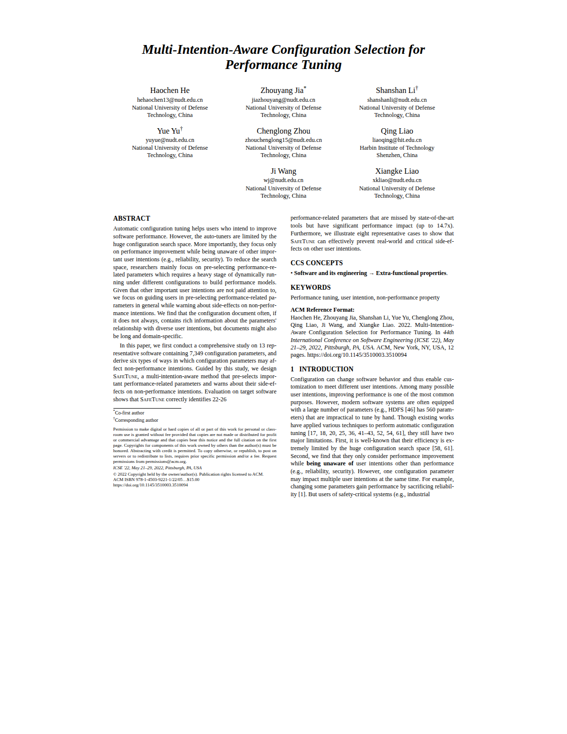Multi-Intention-Aware Configuration Selection for Performance Tuning
| Haochen He hehaochen13@nudt.edu.cn National University of Defense Technology, China | Zhouyang Jia * jiazhouyang@nudt.edu.cn National University of Defense Technology, China | Shanshan Li † shanshanli@nudt.edu.cn National University of Defense Technology, China |
| Yue Yu † yuyue@nudt.edu.cn National University of Defense Technology, China | Chenglong Zhou zhouchenglong15@nudt.edu.cn National University of Defense Technology, China | Qing Liao liaoqing@hit.edu.cn Harbin Institute of Technology Shenzhen, China |
| | Ji Wang wj@nudt.edu.cn National University of Defense Technology, China | Xiangke Liao xkliao@nudt.edu.cn National University of Defense Technology, China |
ABSTRACT
Automatic configuration tuning helps users who intend to improve software performance. However, the auto-tuners are limited by the huge configuration search space. More importantly, they focus only on performance improvement while being unaware of other important user intentions (e.g., reliability, security). To reduce the search space, researchers mainly focus on pre-selecting performance-related parameters which requires a heavy stage of dynamically running under different configurations to build performance models. Given that other important user intentions are not paid attention to, we focus on guiding users in pre-selecting performance-related parameters in general while warning about side-effects on non-performance intentions. We find that the configuration document often, if it does not always, contains rich information about the parameters' relationship with diverse user intentions, but documents might also be long and domain-specific.
In this paper, we first conduct a comprehensive study on 13 representative software containing 7,349 configuration parameters, and derive six types of ways in which configuration parameters may affect non-performance intentions. Guided by this study, we design SafeTune, a multi-intention-aware method that pre-selects important performance-related parameters and warns about their side-effects on non-performance intentions. Evaluation on target software shows that SafeTune correctly identifies 22-26
*Co-first author
†Corresponding author
Permission to make digital or hard copies of all or part of this work for personal or classroom use is granted without fee provided that copies are not made or distributed for profit or commercial advantage and that copies bear this notice and the full citation on the first page. Copyrights for components of this work owned by others than the author(s) must be honored. Abstracting with credit is permitted. To copy otherwise, or republish, to post on servers or to redistribute to lists, requires prior specific permission and/or a fee. Request permissions from permissions@acm.org.
ICSE '22, May 21–29, 2022, Pittsburgh, PA, USA
© 2022 Copyright held by the owner/author(s). Publication rights licensed to ACM.
ACM ISBN 978-1-4503-9221-1/22/05…$15.00
https://doi.org/10.1145/3510003.3510094
performance-related parameters that are missed by state-of-the-art tools but have significant performance impact (up to 14.7x). Furthermore, we illustrate eight representative cases to show that SafeTune can effectively prevent real-world and critical side-effects on other user intentions.
CCS CONCEPTS
• Software and its engineering → Extra-functional properties.
KEYWORDS
Performance tuning, user intention, non-performance property
ACM Reference Format:
Haochen He, Zhouyang Jia, Shanshan Li, Yue Yu, Chenglong Zhou, Qing Liao, Ji Wang, and Xiangke Liao. 2022. Multi-Intention-Aware Configuration Selection for Performance Tuning. In 44th International Conference on Software Engineering (ICSE '22), May 21–29, 2022, Pittsburgh, PA, USA. ACM, New York, NY, USA, 12 pages. https://doi.org/10.1145/3510003.3510094
1 INTRODUCTION
Configuration can change software behavior and thus enable customization to meet different user intentions. Among many possible user intentions, improving performance is one of the most common purposes. However, modern software systems are often equipped with a large number of parameters (e.g., HDFS [46] has 560 parameters) that are impractical to tune by hand. Though existing works have applied various techniques to perform automatic configuration tuning [17, 18, 20, 25, 36, 41–43, 52, 54, 61], they still have two major limitations. First, it is well-known that their efficiency is extremely limited by the huge configuration search space [58, 61]. Second, we find that they only consider performance improvement while being unaware of user intentions other than performance (e.g., reliability, security). However, one configuration parameter may impact multiple user intentions at the same time. For example, changing some parameters gain performance by sacrificing reliability [1]. But users of safety-critical systems (e.g., industrial